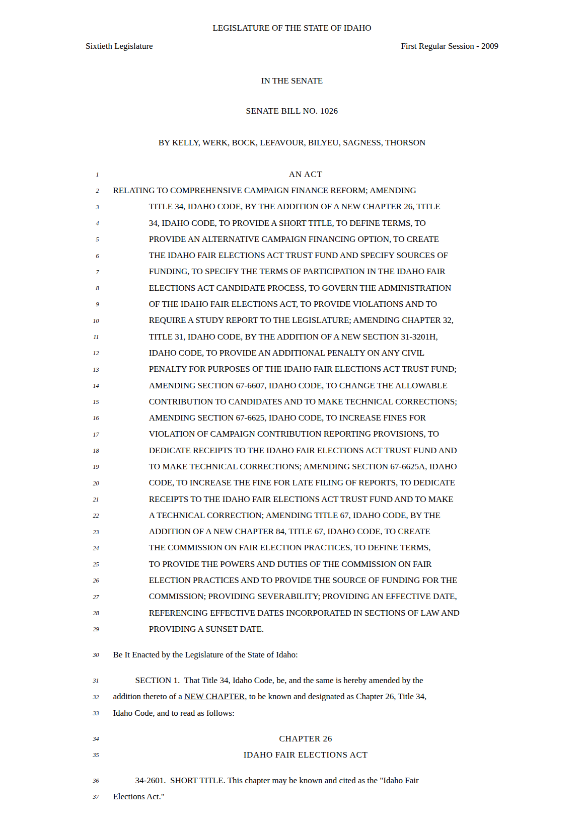LEGISLATURE OF THE STATE OF IDAHO
Sixtieth Legislature First Regular Session - 2009
IN THE SENATE
SENATE BILL NO. 1026
BY KELLY, WERK, BOCK, LEFAVOUR, BILYEU, SAGNESS, THORSON
AN ACT
RELATING TO COMPREHENSIVE CAMPAIGN FINANCE REFORM; AMENDING
TITLE 34, IDAHO CODE, BY THE ADDITION OF A NEW CHAPTER 26, TITLE
34, IDAHO CODE, TO PROVIDE A SHORT TITLE, TO DEFINE TERMS, TO
PROVIDE AN ALTERNATIVE CAMPAIGN FINANCING OPTION, TO CREATE
THE IDAHO FAIR ELECTIONS ACT TRUST FUND AND SPECIFY SOURCES OF
FUNDING, TO SPECIFY THE TERMS OF PARTICIPATION IN THE IDAHO FAIR
ELECTIONS ACT CANDIDATE PROCESS, TO GOVERN THE ADMINISTRATION
OF THE IDAHO FAIR ELECTIONS ACT, TO PROVIDE VIOLATIONS AND TO
REQUIRE A STUDY REPORT TO THE LEGISLATURE; AMENDING CHAPTER 32,
TITLE 31, IDAHO CODE, BY THE ADDITION OF A NEW SECTION 31-3201H,
IDAHO CODE, TO PROVIDE AN ADDITIONAL PENALTY ON ANY CIVIL
PENALTY FOR PURPOSES OF THE IDAHO FAIR ELECTIONS ACT TRUST FUND;
AMENDING SECTION 67-6607, IDAHO CODE, TO CHANGE THE ALLOWABLE
CONTRIBUTION TO CANDIDATES AND TO MAKE TECHNICAL CORRECTIONS;
AMENDING SECTION 67-6625, IDAHO CODE, TO INCREASE FINES FOR
VIOLATION OF CAMPAIGN CONTRIBUTION REPORTING PROVISIONS, TO
DEDICATE RECEIPTS TO THE IDAHO FAIR ELECTIONS ACT TRUST FUND AND
TO MAKE TECHNICAL CORRECTIONS; AMENDING SECTION 67-6625A, IDAHO
CODE, TO INCREASE THE FINE FOR LATE FILING OF REPORTS, TO DEDICATE
RECEIPTS TO THE IDAHO FAIR ELECTIONS ACT TRUST FUND AND TO MAKE
A TECHNICAL CORRECTION; AMENDING TITLE 67, IDAHO CODE, BY THE
ADDITION OF A NEW CHAPTER 84, TITLE 67, IDAHO CODE, TO CREATE
THE COMMISSION ON FAIR ELECTION PRACTICES, TO DEFINE TERMS,
TO PROVIDE THE POWERS AND DUTIES OF THE COMMISSION ON FAIR
ELECTION PRACTICES AND TO PROVIDE THE SOURCE OF FUNDING FOR THE
COMMISSION; PROVIDING SEVERABILITY; PROVIDING AN EFFECTIVE DATE,
REFERENCING EFFECTIVE DATES INCORPORATED IN SECTIONS OF LAW AND
PROVIDING A SUNSET DATE.
Be It Enacted by the Legislature of the State of Idaho:
SECTION 1. That Title 34, Idaho Code, be, and the same is hereby amended by the
addition thereto of a NEW CHAPTER, to be known and designated as Chapter 26, Title 34,
Idaho Code, and to read as follows:
CHAPTER 26
IDAHO FAIR ELECTIONS ACT
34-2601. SHORT TITLE. This chapter may be known and cited as the "Idaho Fair
Elections Act."